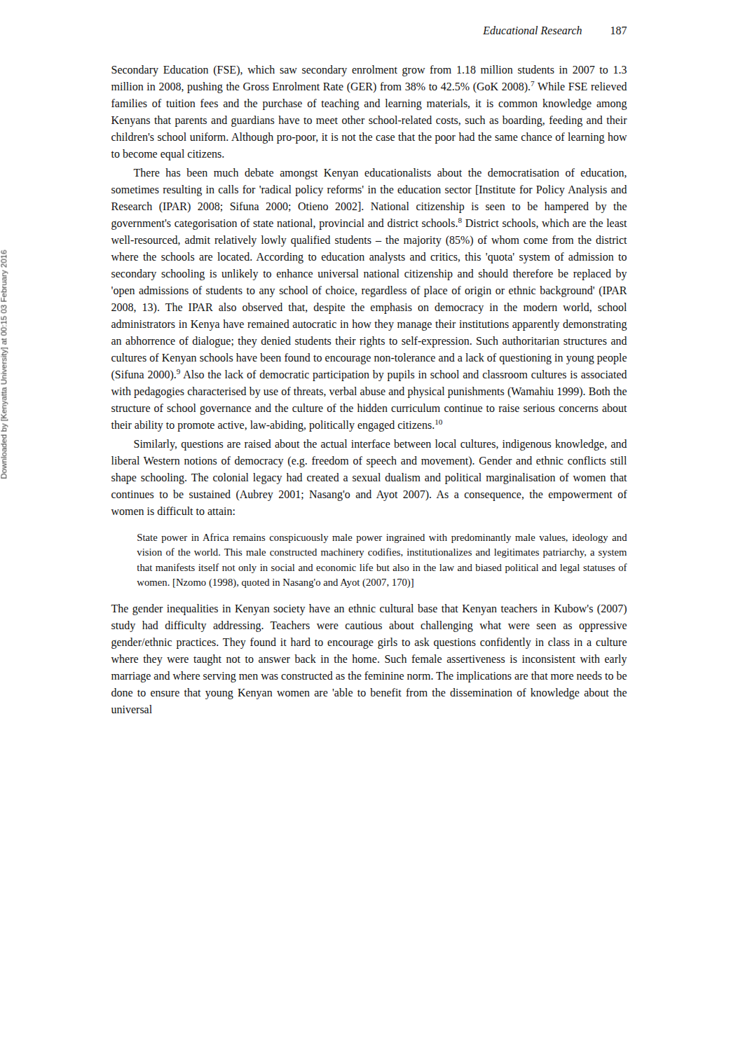Downloaded by [Kenyatta University] at 00:15 03 February 2016
Educational Research 187
Secondary Education (FSE), which saw secondary enrolment grow from 1.18 million students in 2007 to 1.3 million in 2008, pushing the Gross Enrolment Rate (GER) from 38% to 42.5% (GoK 2008).7 While FSE relieved families of tuition fees and the purchase of teaching and learning materials, it is common knowledge among Kenyans that parents and guardians have to meet other school-related costs, such as boarding, feeding and their children's school uniform. Although pro-poor, it is not the case that the poor had the same chance of learning how to become equal citizens.
There has been much debate amongst Kenyan educationalists about the democratisation of education, sometimes resulting in calls for 'radical policy reforms' in the education sector [Institute for Policy Analysis and Research (IPAR) 2008; Sifuna 2000; Otieno 2002]. National citizenship is seen to be hampered by the government's categorisation of state national, provincial and district schools.8 District schools, which are the least well-resourced, admit relatively lowly qualified students – the majority (85%) of whom come from the district where the schools are located. According to education analysts and critics, this 'quota' system of admission to secondary schooling is unlikely to enhance universal national citizenship and should therefore be replaced by 'open admissions of students to any school of choice, regardless of place of origin or ethnic background' (IPAR 2008, 13). The IPAR also observed that, despite the emphasis on democracy in the modern world, school administrators in Kenya have remained autocratic in how they manage their institutions apparently demonstrating an abhorrence of dialogue; they denied students their rights to self-expression. Such authoritarian structures and cultures of Kenyan schools have been found to encourage non-tolerance and a lack of questioning in young people (Sifuna 2000).9 Also the lack of democratic participation by pupils in school and classroom cultures is associated with pedagogies characterised by use of threats, verbal abuse and physical punishments (Wamahiu 1999). Both the structure of school governance and the culture of the hidden curriculum continue to raise serious concerns about their ability to promote active, law-abiding, politically engaged citizens.10
Similarly, questions are raised about the actual interface between local cultures, indigenous knowledge, and liberal Western notions of democracy (e.g. freedom of speech and movement). Gender and ethnic conflicts still shape schooling. The colonial legacy had created a sexual dualism and political marginalisation of women that continues to be sustained (Aubrey 2001; Nasang'o and Ayot 2007). As a consequence, the empowerment of women is difficult to attain:
State power in Africa remains conspicuously male power ingrained with predominantly male values, ideology and vision of the world. This male constructed machinery codifies, institutionalizes and legitimates patriarchy, a system that manifests itself not only in social and economic life but also in the law and biased political and legal statuses of women. [Nzomo (1998), quoted in Nasang'o and Ayot (2007, 170)]
The gender inequalities in Kenyan society have an ethnic cultural base that Kenyan teachers in Kubow's (2007) study had difficulty addressing. Teachers were cautious about challenging what were seen as oppressive gender/ethnic practices. They found it hard to encourage girls to ask questions confidently in class in a culture where they were taught not to answer back in the home. Such female assertiveness is inconsistent with early marriage and where serving men was constructed as the feminine norm. The implications are that more needs to be done to ensure that young Kenyan women are 'able to benefit from the dissemination of knowledge about the universal